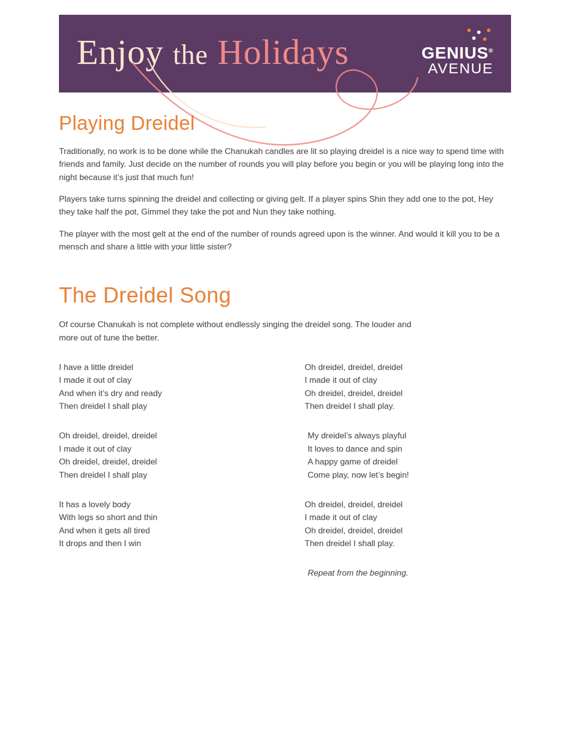Enjoy the Holidays
GENIUS® AVENUE
Playing Dreidel
Traditionally, no work is to be done while the Chanukah candles are lit so playing dreidel is a nice way to spend time with friends and family. Just decide on the number of rounds you will play before you begin or you will be playing long into the night because it’s just that much fun!
Players take turns spinning the dreidel and collecting or giving gelt. If a player spins Shin they add one to the pot, Hey they take half the pot, Gimmel they take the pot and Nun they take nothing.
The player with the most gelt at the end of the number of rounds agreed upon is the winner. And would it kill you to be a mensch and share a little with your little sister?
The Dreidel Song
Of course Chanukah is not complete without endlessly singing the dreidel song. The louder and
more out of tune the better.
I have a little dreidel
I made it out of clay
And when it’s dry and ready
Then dreidel I shall play
Oh dreidel, dreidel, dreidel
I made it out of clay
Oh dreidel, dreidel, dreidel
Then dreidel I shall play
It has a lovely body
With legs so short and thin
And when it gets all tired
It drops and then I win
Oh dreidel, dreidel, dreidel
I made it out of clay
Oh dreidel, dreidel, dreidel
Then dreidel I shall play.
My dreidel’s always playful
It loves to dance and spin
A happy game of dreidel
Come play, now let’s begin!
Oh dreidel, dreidel, dreidel
I made it out of clay
Oh dreidel, dreidel, dreidel
Then dreidel I shall play.
Repeat from the beginning.